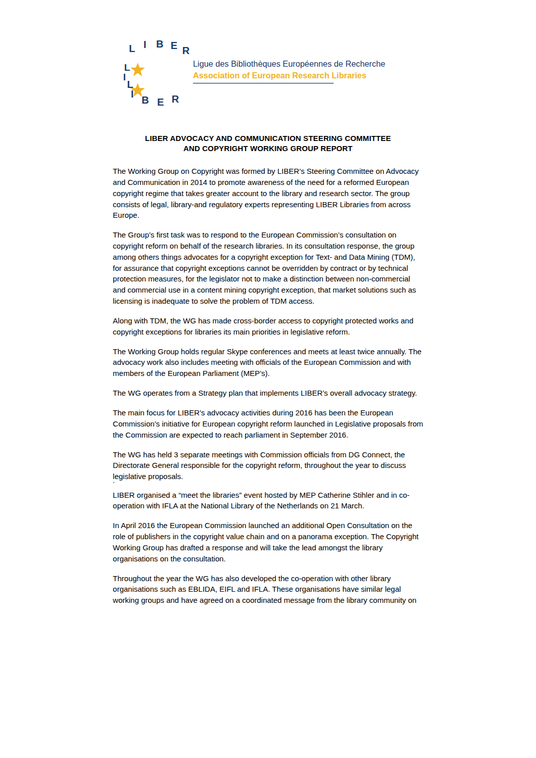L I B E R L I B E R L I Ligue des Bibliothèques Européennes de Recherche Association of European Research Libraries
LIBER ADVOCACY AND COMMUNICATION STEERING COMMITTEE
AND COPYRIGHT WORKING GROUP REPORT
The Working Group on Copyright was formed by LIBER’s Steering Committee on Advocacy and Communication in 2014 to promote awareness of the need for a reformed European copyright regime that takes greater account to the library and research sector. The group consists of legal, library-and regulatory experts representing LIBER Libraries from across Europe.
The Group’s first task was to respond to the European Commission’s consultation on copyright reform on behalf of the research libraries. In its consultation response, the group among others things advocates for a copyright exception for Text- and Data Mining (TDM), for assurance that copyright exceptions cannot be overridden by contract or by technical protection measures, for the legislator not to make a distinction between non-commercial and commercial use in a content mining copyright exception, that market solutions such as licensing is inadequate to solve the problem of TDM access.
Along with TDM, the WG has made cross-border access to copyright protected works and copyright exceptions for libraries its main priorities in legislative reform.
The Working Group holds regular Skype conferences and meets at least twice annually. The advocacy work also includes meeting with officials of the European Commission and with members of the European Parliament (MEP’s).
The WG operates from a Strategy plan that implements LIBER’s overall advocacy strategy.
The main focus for LIBER’s advocacy activities during 2016 has been the European Commission’s initiative for European copyright reform launched in Legislative proposals from the Commission are expected to reach parliament in September 2016.
The WG has held 3 separate meetings with Commission officials from DG Connect, the Directorate General responsible for the copyright reform, throughout the year to discuss legislative proposals.
´
LIBER organised a “meet the libraries” event hosted by MEP Catherine Stihler and in co-operation with IFLA at the National Library of the Netherlands on 21 March.
In April 2016 the European Commission launched an additional Open Consultation on the role of publishers in the copyright value chain and on a panorama exception. The Copyright Working Group has drafted a response and will take the lead amongst the library organisations on the consultation.
Throughout the year the WG has also developed the co-operation with other library organisations such as EBLIDA, EIFL and IFLA. These organisations have similar legal working groups and have agreed on a coordinated message from the library community on